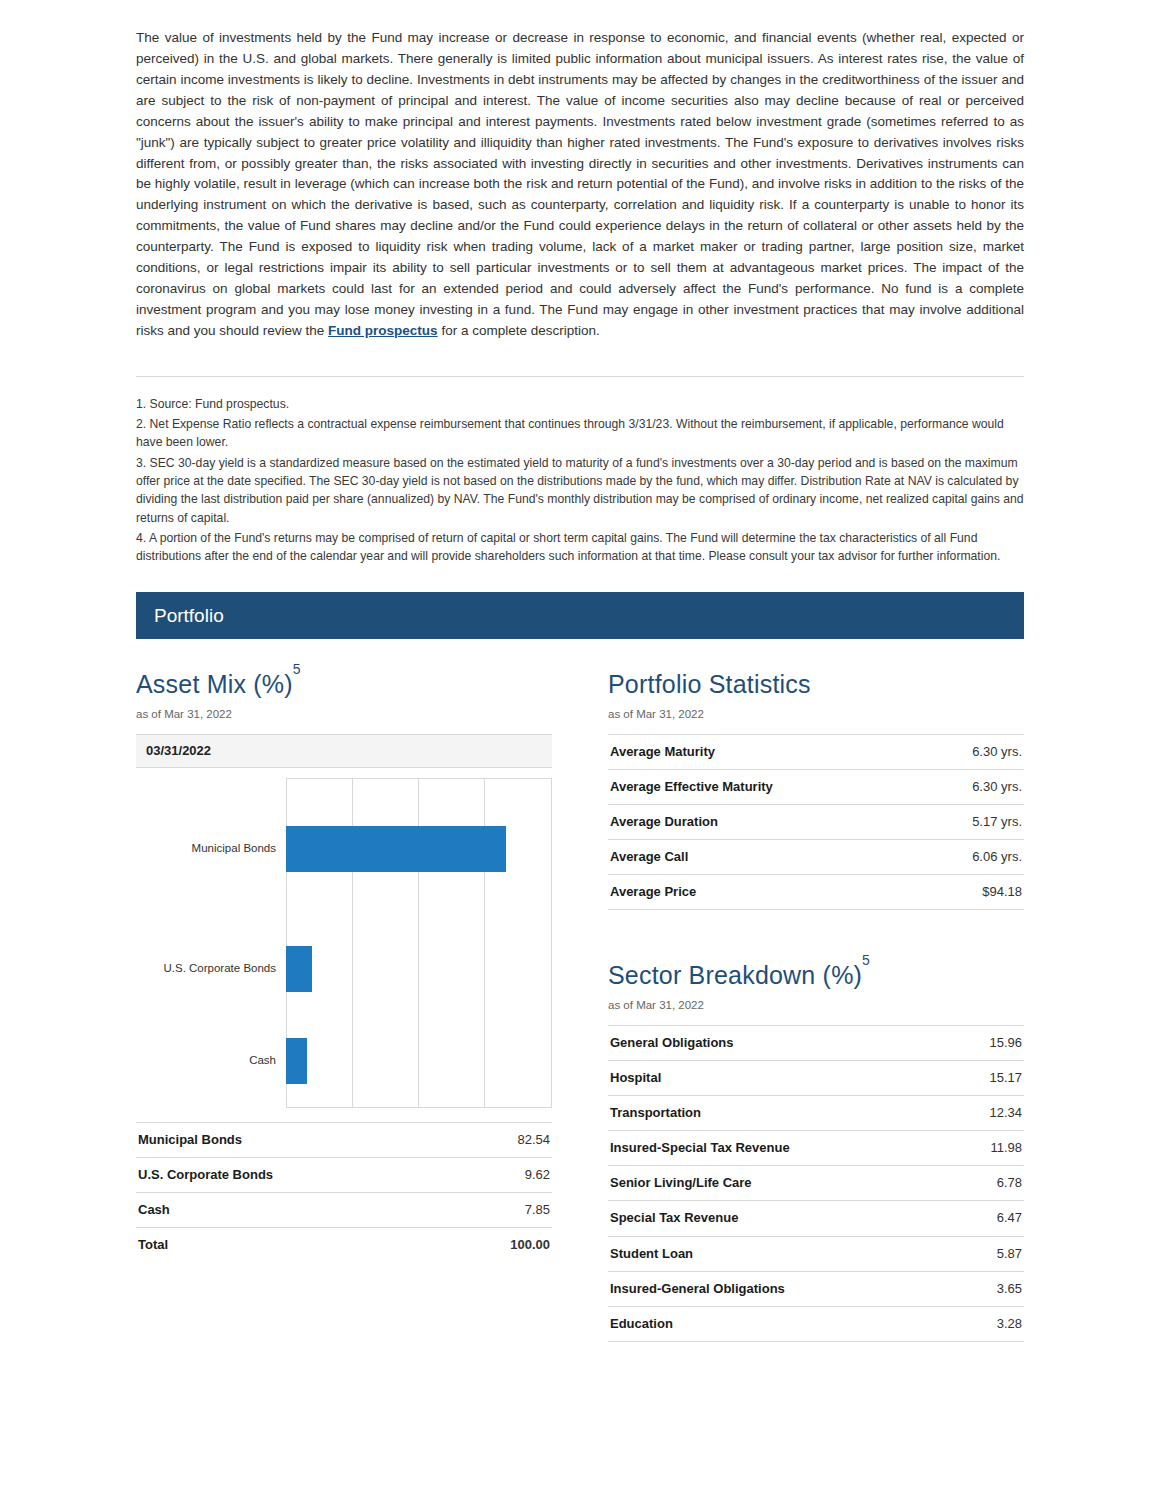The value of investments held by the Fund may increase or decrease in response to economic, and financial events (whether real, expected or perceived) in the U.S. and global markets. There generally is limited public information about municipal issuers. As interest rates rise, the value of certain income investments is likely to decline. Investments in debt instruments may be affected by changes in the creditworthiness of the issuer and are subject to the risk of non-payment of principal and interest. The value of income securities also may decline because of real or perceived concerns about the issuer's ability to make principal and interest payments. Investments rated below investment grade (sometimes referred to as "junk") are typically subject to greater price volatility and illiquidity than higher rated investments. The Fund's exposure to derivatives involves risks different from, or possibly greater than, the risks associated with investing directly in securities and other investments. Derivatives instruments can be highly volatile, result in leverage (which can increase both the risk and return potential of the Fund), and involve risks in addition to the risks of the underlying instrument on which the derivative is based, such as counterparty, correlation and liquidity risk. If a counterparty is unable to honor its commitments, the value of Fund shares may decline and/or the Fund could experience delays in the return of collateral or other assets held by the counterparty. The Fund is exposed to liquidity risk when trading volume, lack of a market maker or trading partner, large position size, market conditions, or legal restrictions impair its ability to sell particular investments or to sell them at advantageous market prices. The impact of the coronavirus on global markets could last for an extended period and could adversely affect the Fund's performance. No fund is a complete investment program and you may lose money investing in a fund. The Fund may engage in other investment practices that may involve additional risks and you should review the Fund prospectus for a complete description.
1. Source: Fund prospectus.
2. Net Expense Ratio reflects a contractual expense reimbursement that continues through 3/31/23. Without the reimbursement, if applicable, performance would have been lower.
3. SEC 30-day yield is a standardized measure based on the estimated yield to maturity of a fund's investments over a 30-day period and is based on the maximum offer price at the date specified. The SEC 30-day yield is not based on the distributions made by the fund, which may differ. Distribution Rate at NAV is calculated by dividing the last distribution paid per share (annualized) by NAV. The Fund's monthly distribution may be comprised of ordinary income, net realized capital gains and returns of capital.
4. A portion of the Fund's returns may be comprised of return of capital or short term capital gains. The Fund will determine the tax characteristics of all Fund distributions after the end of the calendar year and will provide shareholders such information at that time. Please consult your tax advisor for further information.
Portfolio
Asset Mix (%)5
as of Mar 31, 2022
03/31/2022
Municipal Bonds
U.S. Corporate Bonds
Cash
| Municipal Bonds | 82.54 |
| U.S. Corporate Bonds | 9.62 |
| Cash | 7.85 |
| Total | 100.00 |
Portfolio Statistics
as of Mar 31, 2022
| Average Maturity | 6.30 yrs. |
| Average Effective Maturity | 6.30 yrs. |
| Average Duration | 5.17 yrs. |
| Average Call | 6.06 yrs. |
| Average Price | $94.18 |
Sector Breakdown (%)5
as of Mar 31, 2022
| General Obligations | 15.96 |
| Hospital | 15.17 |
| Transportation | 12.34 |
| Insured-Special Tax Revenue | 11.98 |
| Senior Living/Life Care | 6.78 |
| Special Tax Revenue | 6.47 |
| Student Loan | 5.87 |
| Insured-General Obligations | 3.65 |
| Education | 3.28 |